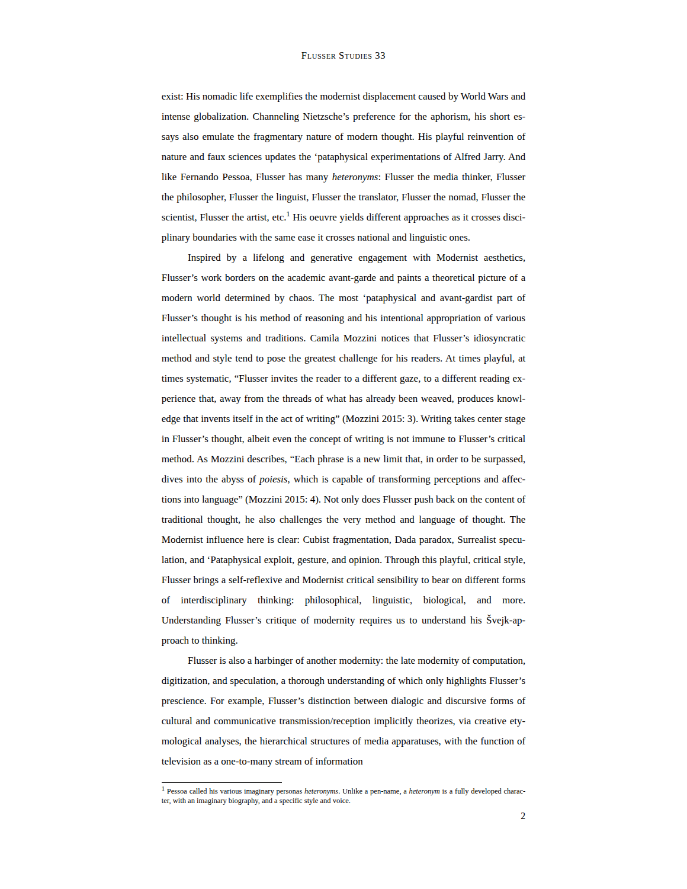Flusser Studies 33
exist: His nomadic life exemplifies the modernist displacement caused by World Wars and intense globalization. Channeling Nietzsche’s preference for the aphorism, his short essays also emulate the fragmentary nature of modern thought. His playful reinvention of nature and faux sciences updates the ‘pataphysical experimentations of Alfred Jarry. And like Fernando Pessoa, Flusser has many heteronyms: Flusser the media thinker, Flusser the philosopher, Flusser the linguist, Flusser the translator, Flusser the nomad, Flusser the scientist, Flusser the artist, etc.1 His oeuvre yields different approaches as it crosses disciplinary boundaries with the same ease it crosses national and linguistic ones.
Inspired by a lifelong and generative engagement with Modernist aesthetics, Flusser’s work borders on the academic avant-garde and paints a theoretical picture of a modern world determined by chaos. The most ‘pataphysical and avant-gardist part of Flusser’s thought is his method of reasoning and his intentional appropriation of various intellectual systems and traditions. Camila Mozzini notices that Flusser’s idiosyncratic method and style tend to pose the greatest challenge for his readers. At times playful, at times systematic, “Flusser invites the reader to a different gaze, to a different reading experience that, away from the threads of what has already been weaved, produces knowledge that invents itself in the act of writing” (Mozzini 2015: 3). Writing takes center stage in Flusser’s thought, albeit even the concept of writing is not immune to Flusser’s critical method. As Mozzini describes, “Each phrase is a new limit that, in order to be surpassed, dives into the abyss of poiesis, which is capable of transforming perceptions and affections into language” (Mozzini 2015: 4). Not only does Flusser push back on the content of traditional thought, he also challenges the very method and language of thought. The Modernist influence here is clear: Cubist fragmentation, Dada paradox, Surrealist speculation, and ‘Pataphysical exploit, gesture, and opinion. Through this playful, critical style, Flusser brings a self-reflexive and Modernist critical sensibility to bear on different forms of interdisciplinary thinking: philosophical, linguistic, biological, and more. Understanding Flusser’s critique of modernity requires us to understand his Švejk-approach to thinking.
Flusser is also a harbinger of another modernity: the late modernity of computation, digitization, and speculation, a thorough understanding of which only highlights Flusser’s prescience. For example, Flusser’s distinction between dialogic and discursive forms of cultural and communicative transmission/reception implicitly theorizes, via creative etymological analyses, the hierarchical structures of media apparatuses, with the function of television as a one-to-many stream of information
1 Pessoa called his various imaginary personas heteronyms. Unlike a pen-name, a heteronym is a fully developed character, with an imaginary biography, and a specific style and voice.
2